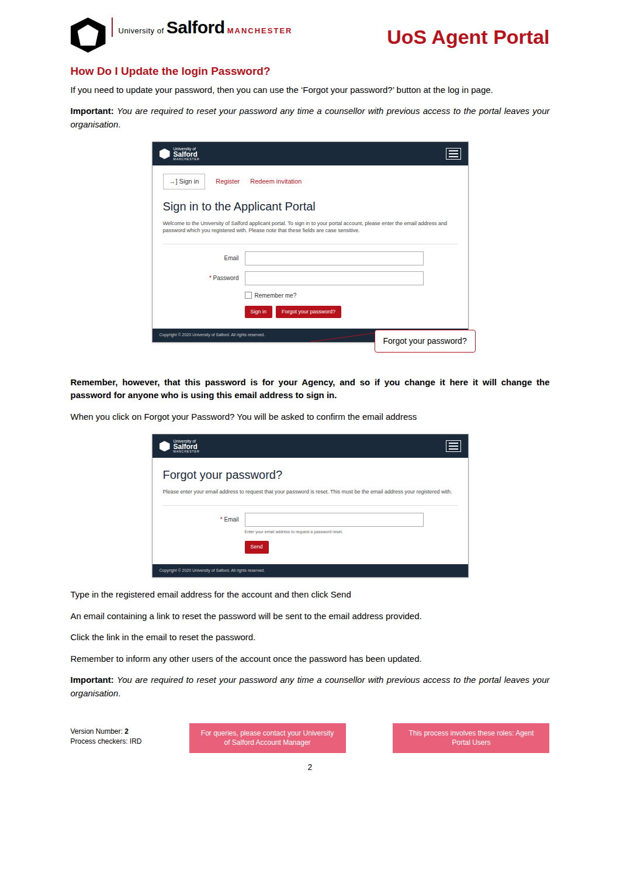University of Salford MANCHESTER
UoS Agent Portal
How Do I Update the login Password?
If you need to update your password, then you can use the ‘Forgot your password?’ button at the log in page.
Important: You are required to reset your password any time a counsellor with previous access to the portal leaves your organisation.
University of Salford MANCHESTER
→] Sign in
Register
Redeem invitation
Sign in to the Applicant Portal
Welcome to the University of Salford applicant portal. To sign in to your portal account, please enter the email address and password which you registered with. Please note that these fields are case sensitive.
Email
* Password
Remember me?
Sign in Forgot your password?
Copyright © 2020 University of Salford. All rights reserved.
Forgot your password?
Remember, however, that this password is for your Agency, and so if you change it here it will change the password for anyone who is using this email address to sign in.
When you click on Forgot your Password? You will be asked to confirm the email address
University of Salford MANCHESTER
Forgot your password?
Please enter your email address to request that your password is reset. This must be the email address your registered with.
* Email
Enter your email address to request a password reset.
Send
Copyright © 2020 University of Salford. All rights reserved.
Type in the registered email address for the account and then click Send
An email containing a link to reset the password will be sent to the email address provided.
Click the link in the email to reset the password.
Remember to inform any other users of the account once the password has been updated.
Important: You are required to reset your password any time a counsellor with previous access to the portal leaves your organisation.
Version Number: 2
Process checkers: IRD
For queries, please contact your University of Salford Account Manager
This process involves these roles: Agent Portal Users
2